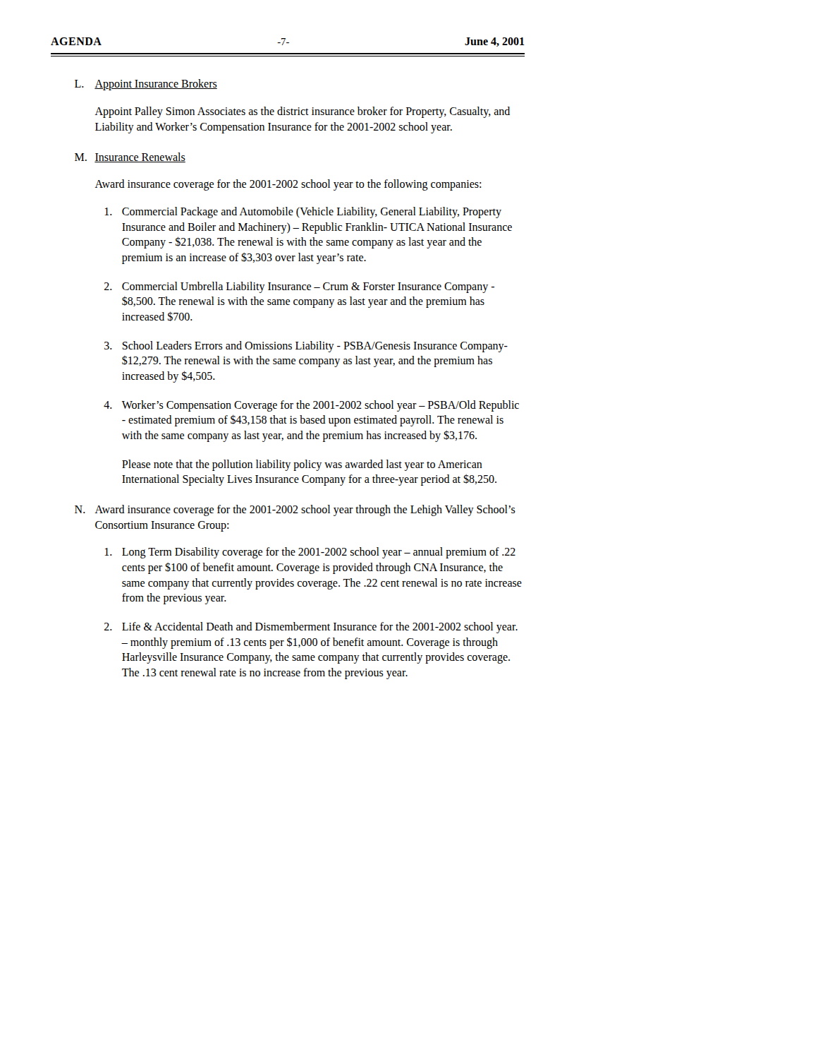AGENDA
-7-
June 4, 2001
L. Appoint Insurance Brokers
Appoint Palley Simon Associates as the district insurance broker for Property, Casualty, and Liability and Worker’s Compensation Insurance for the 2001-2002 school year.
M. Insurance Renewals
Award insurance coverage for the 2001-2002 school year to the following companies:
Commercial Package and Automobile (Vehicle Liability, General Liability, Property Insurance and Boiler and Machinery) – Republic Franklin- UTICA National Insurance Company - $21,038. The renewal is with the same company as last year and the premium is an increase of $3,303 over last year’s rate.
Commercial Umbrella Liability Insurance – Crum & Forster Insurance Company - $8,500. The renewal is with the same company as last year and the premium has increased $700.
School Leaders Errors and Omissions Liability - PSBA/Genesis Insurance Company- $12,279. The renewal is with the same company as last year, and the premium has increased by $4,505.
Worker’s Compensation Coverage for the 2001-2002 school year – PSBA/Old Republic - estimated premium of $43,158 that is based upon estimated payroll. The renewal is with the same company as last year, and the premium has increased by $3,176.
Please note that the pollution liability policy was awarded last year to American International Specialty Lives Insurance Company for a three-year period at $8,250.
N. Award insurance coverage for the 2001-2002 school year through the Lehigh Valley School’s Consortium Insurance Group:
Long Term Disability coverage for the 2001-2002 school year – annual premium of .22 cents per $100 of benefit amount. Coverage is provided through CNA Insurance, the same company that currently provides coverage. The .22 cent renewal is no rate increase from the previous year.
Life & Accidental Death and Dismemberment Insurance for the 2001-2002 school year. – monthly premium of .13 cents per $1,000 of benefit amount. Coverage is through Harleysville Insurance Company, the same company that currently provides coverage. The .13 cent renewal rate is no increase from the previous year.